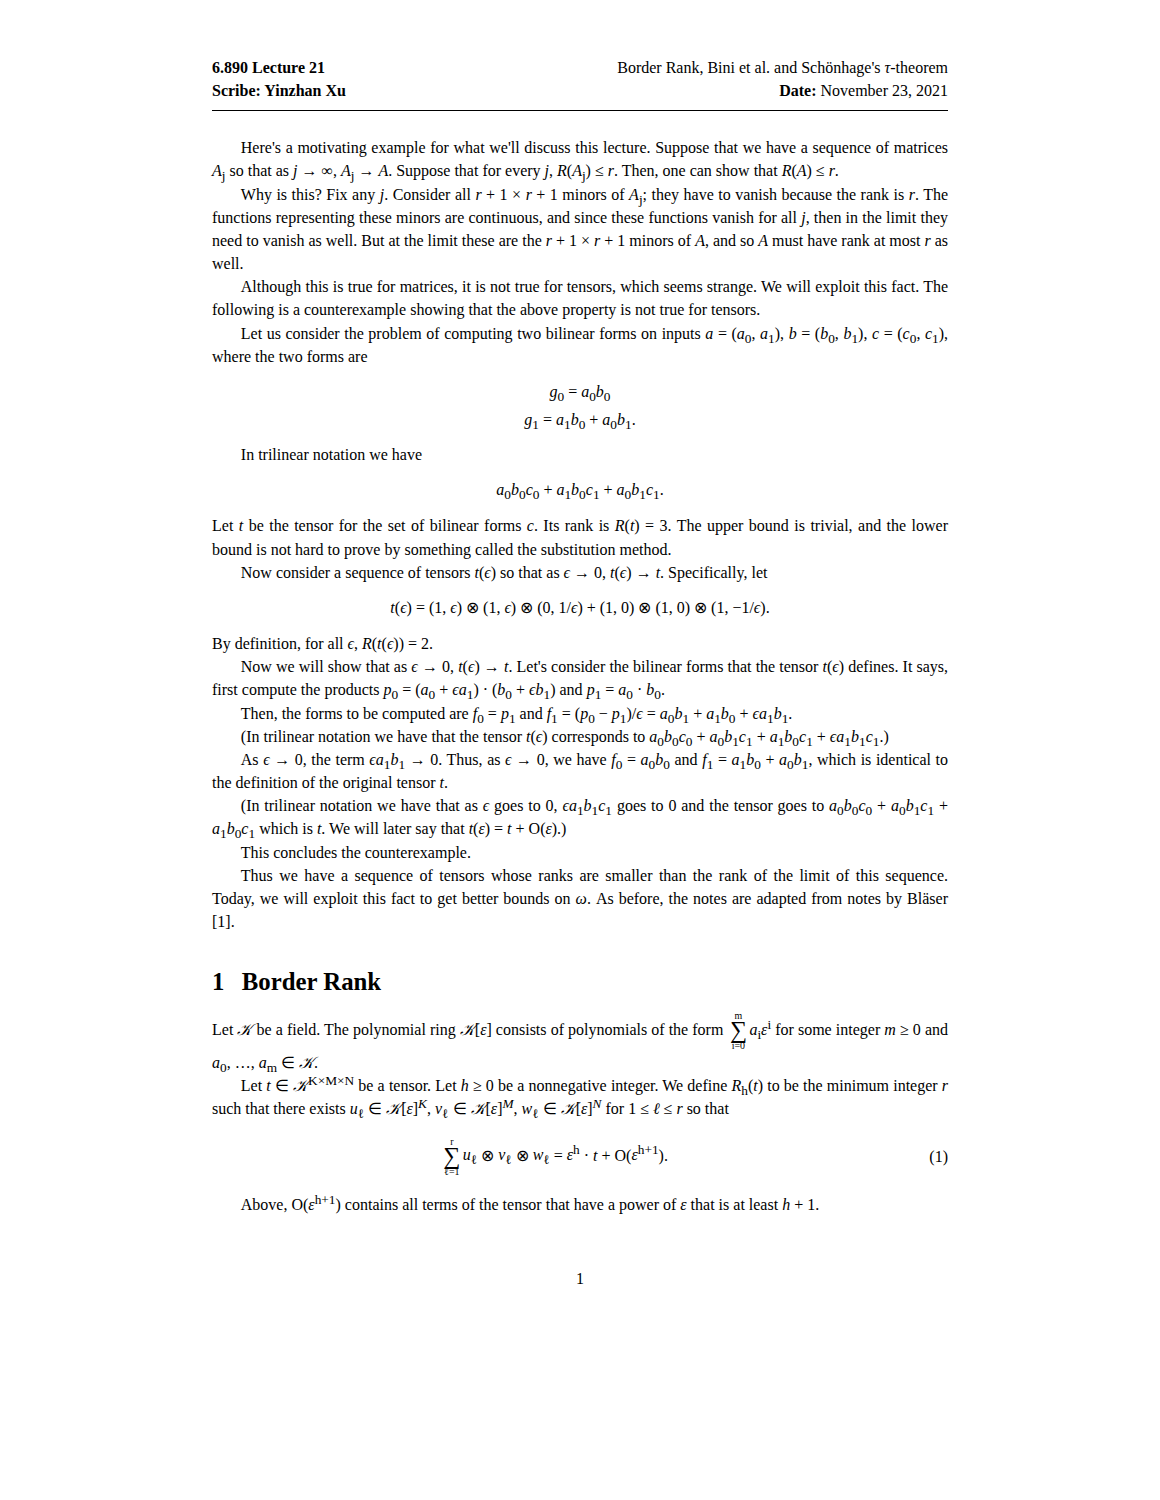6.890 Lecture 21
Border Rank, Bini et al. and Schönhage's τ-theorem
Scribe: Yinzhan Xu
Date: November 23, 2021
Here's a motivating example for what we'll discuss this lecture. Suppose that we have a sequence of matrices Aj so that as j → ∞, Aj → A. Suppose that for every j, R(Aj) ≤ r. Then, one can show that R(A) ≤ r.
Why is this? Fix any j. Consider all r + 1 × r + 1 minors of Aj; they have to vanish because the rank is r. The functions representing these minors are continuous, and since these functions vanish for all j, then in the limit they need to vanish as well. But at the limit these are the r + 1 × r + 1 minors of A, and so A must have rank at most r as well.
Although this is true for matrices, it is not true for tensors, which seems strange. We will exploit this fact. The following is a counterexample showing that the above property is not true for tensors.
Let us consider the problem of computing two bilinear forms on inputs a = (a0, a1), b = (b0, b1), c = (c0, c1), where the two forms are
g0 = a0b0
g1 = a1b0 + a0b1.
In trilinear notation we have
a0b0c0 + a1b0c1 + a0b1c1.
Let t be the tensor for the set of bilinear forms c. Its rank is R(t) = 3. The upper bound is trivial, and the lower bound is not hard to prove by something called the substitution method.
Now consider a sequence of tensors t(ϵ) so that as ϵ → 0, t(ϵ) → t. Specifically, let
t(ϵ) = (1, ϵ) ⊗ (1, ϵ) ⊗ (0, 1/ϵ) + (1, 0) ⊗ (1, 0) ⊗ (1, −1/ϵ).
By definition, for all ϵ, R(t(ϵ)) = 2.
Now we will show that as ϵ → 0, t(ϵ) → t. Let's consider the bilinear forms that the tensor t(ϵ) defines. It says, first compute the products p0 = (a0 + ϵa1) · (b0 + ϵb1) and p1 = a0 · b0.
Then, the forms to be computed are f0 = p1 and f1 = (p0 − p1)/ϵ = a0b1 + a1b0 + ϵa1b1.
(In trilinear notation we have that the tensor t(ϵ) corresponds to a0b0c0 + a0b1c1 + a1b0c1 + ϵa1b1c1.)
As ϵ → 0, the term ϵa1b1 → 0. Thus, as ϵ → 0, we have f0 = a0b0 and f1 = a1b0 + a0b1, which is identical to the definition of the original tensor t.
(In trilinear notation we have that as ϵ goes to 0, ϵa1b1c1 goes to 0 and the tensor goes to a0b0c0 + a0b1c1 + a1b0c1 which is t. We will later say that t(ε) = t + O(ε).)
This concludes the counterexample.
Thus we have a sequence of tensors whose ranks are smaller than the rank of the limit of this sequence. Today, we will exploit this fact to get better bounds on ω. As before, the notes are adapted from notes by Bläser [1].
1 Border Rank
Let 𝒦 be a field. The polynomial ring 𝒦[ε] consists of polynomials of the form m∑i=0 aiεi for some integer m ≥ 0 and a0, …, am ∈ 𝒦.
Let t ∈ 𝒦K×M×N be a tensor. Let h ≥ 0 be a nonnegative integer. We define Rh(t) to be the minimum integer r such that there exists uℓ ∈ 𝒦[ε]K, vℓ ∈ 𝒦[ε]M, wℓ ∈ 𝒦[ε]N for 1 ≤ ℓ ≤ r so that
r∑ℓ=1 uℓ ⊗ vℓ ⊗ wℓ = εh · t + O(εh+1).
(1)
Above, O(εh+1) contains all terms of the tensor that have a power of ε that is at least h + 1.
1